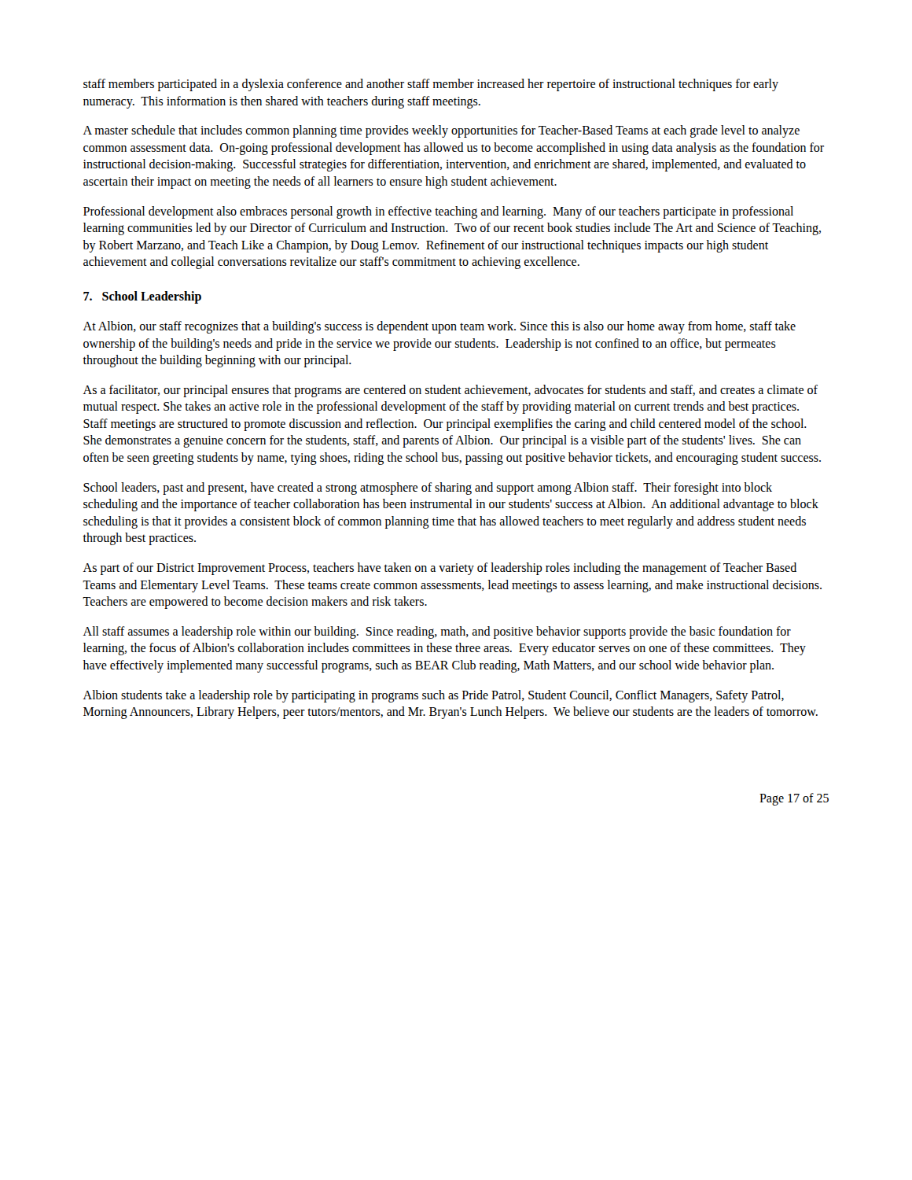staff members participated in a dyslexia conference and another staff member increased her repertoire of instructional techniques for early numeracy. This information is then shared with teachers during staff meetings.
A master schedule that includes common planning time provides weekly opportunities for Teacher-Based Teams at each grade level to analyze common assessment data. On-going professional development has allowed us to become accomplished in using data analysis as the foundation for instructional decision-making. Successful strategies for differentiation, intervention, and enrichment are shared, implemented, and evaluated to ascertain their impact on meeting the needs of all learners to ensure high student achievement.
Professional development also embraces personal growth in effective teaching and learning. Many of our teachers participate in professional learning communities led by our Director of Curriculum and Instruction. Two of our recent book studies include The Art and Science of Teaching, by Robert Marzano, and Teach Like a Champion, by Doug Lemov. Refinement of our instructional techniques impacts our high student achievement and collegial conversations revitalize our staff's commitment to achieving excellence.
7. School Leadership
At Albion, our staff recognizes that a building's success is dependent upon team work. Since this is also our home away from home, staff take ownership of the building's needs and pride in the service we provide our students. Leadership is not confined to an office, but permeates throughout the building beginning with our principal.
As a facilitator, our principal ensures that programs are centered on student achievement, advocates for students and staff, and creates a climate of mutual respect. She takes an active role in the professional development of the staff by providing material on current trends and best practices. Staff meetings are structured to promote discussion and reflection. Our principal exemplifies the caring and child centered model of the school. She demonstrates a genuine concern for the students, staff, and parents of Albion. Our principal is a visible part of the students' lives. She can often be seen greeting students by name, tying shoes, riding the school bus, passing out positive behavior tickets, and encouraging student success.
School leaders, past and present, have created a strong atmosphere of sharing and support among Albion staff. Their foresight into block scheduling and the importance of teacher collaboration has been instrumental in our students' success at Albion. An additional advantage to block scheduling is that it provides a consistent block of common planning time that has allowed teachers to meet regularly and address student needs through best practices.
As part of our District Improvement Process, teachers have taken on a variety of leadership roles including the management of Teacher Based Teams and Elementary Level Teams. These teams create common assessments, lead meetings to assess learning, and make instructional decisions. Teachers are empowered to become decision makers and risk takers.
All staff assumes a leadership role within our building. Since reading, math, and positive behavior supports provide the basic foundation for learning, the focus of Albion's collaboration includes committees in these three areas. Every educator serves on one of these committees. They have effectively implemented many successful programs, such as BEAR Club reading, Math Matters, and our school wide behavior plan.
Albion students take a leadership role by participating in programs such as Pride Patrol, Student Council, Conflict Managers, Safety Patrol, Morning Announcers, Library Helpers, peer tutors/mentors, and Mr. Bryan's Lunch Helpers. We believe our students are the leaders of tomorrow.
Page 17 of 25